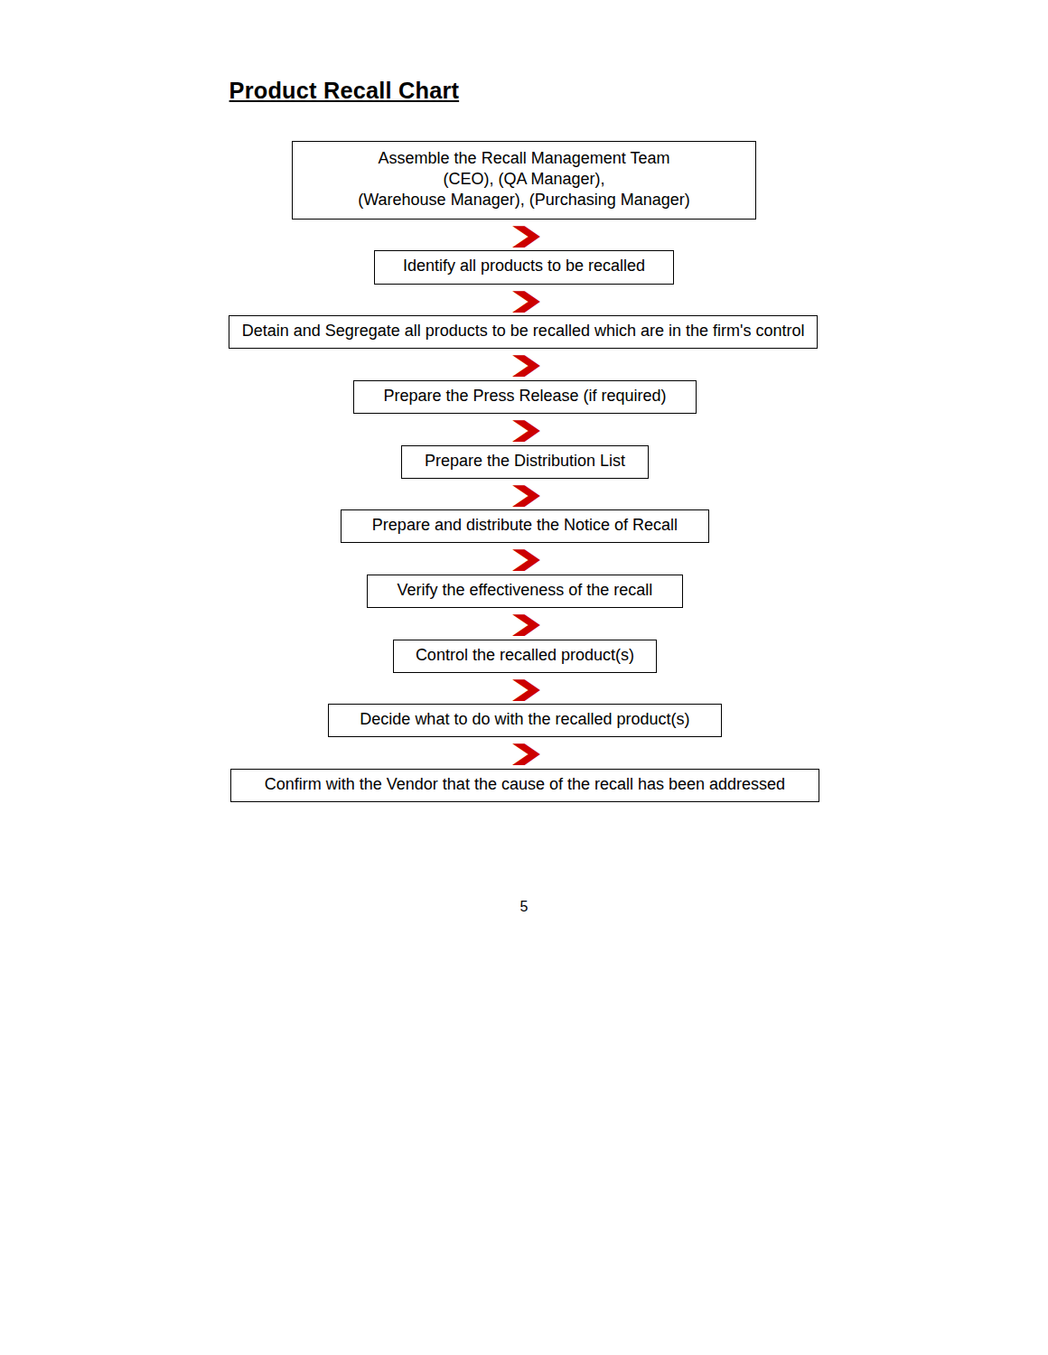Product Recall Chart
Assemble the Recall Management Team
(CEO), (QA Manager),
(Warehouse Manager), (Purchasing Manager)
❯
Identify all products to be recalled
❯
Detain and Segregate all products to be recalled which are in the firm's control
❯
Prepare the Press Release (if required)
❯
Prepare the Distribution List
❯
Prepare and distribute the Notice of Recall
❯
Verify the effectiveness of the recall
❯
Control the recalled product(s)
❯
Decide what to do with the recalled product(s)
❯
Confirm with the Vendor that the cause of the recall has been addressed
5